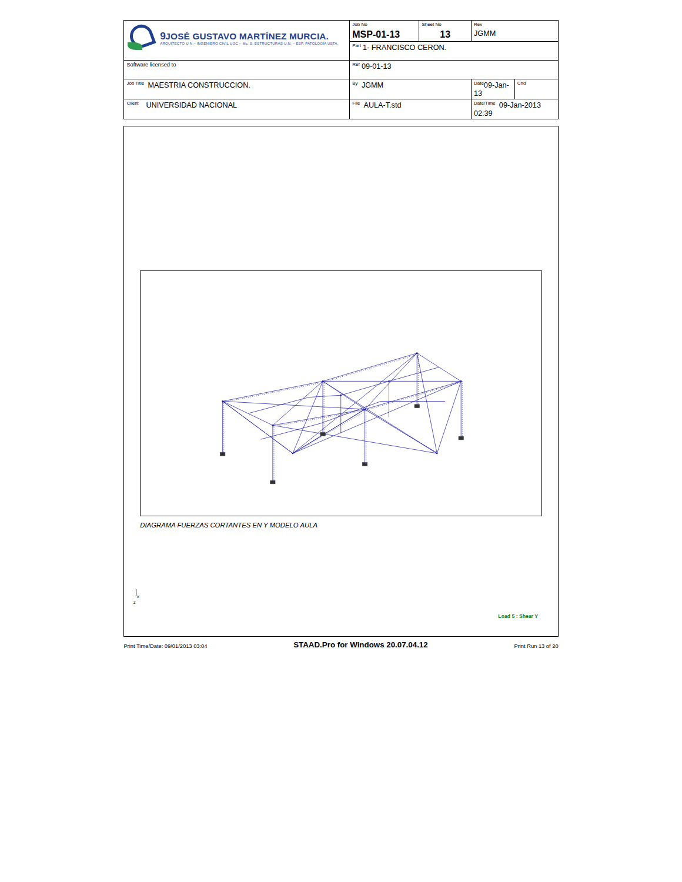| 9 JOSÉ GUSTAVO MARTÍNEZ MURCIA. ARQUITECTO U.N.– INGENIERO CIVIL UGC – Mc. S. ESTRUCTURAS U.N. – ESP. PATOLOGÍA USTA. | Job No MSP-01-13 | Sheet No 13 | Rev JGMM |
| Part 1- FRANCISCO CERON. |
| Software licensed to | Ref 09-01-13 |
| Job Title MAESTRIA CONSTRUCCION. | By JGMM | Date 09-Jan-13 | Chd |
| Client UNIVERSIDAD NACIONAL | File AULA-T.std | Date/Time 09-Jan-2013 02:39 |
x
z
Load 5 : Shear Y
DIAGRAMA FUERZAS CORTANTES EN Y MODELO AULA
Print Time/Date: 09/01/2013 03:04
STAAD.Pro for Windows 20.07.04.12
Print Run 13 of 20